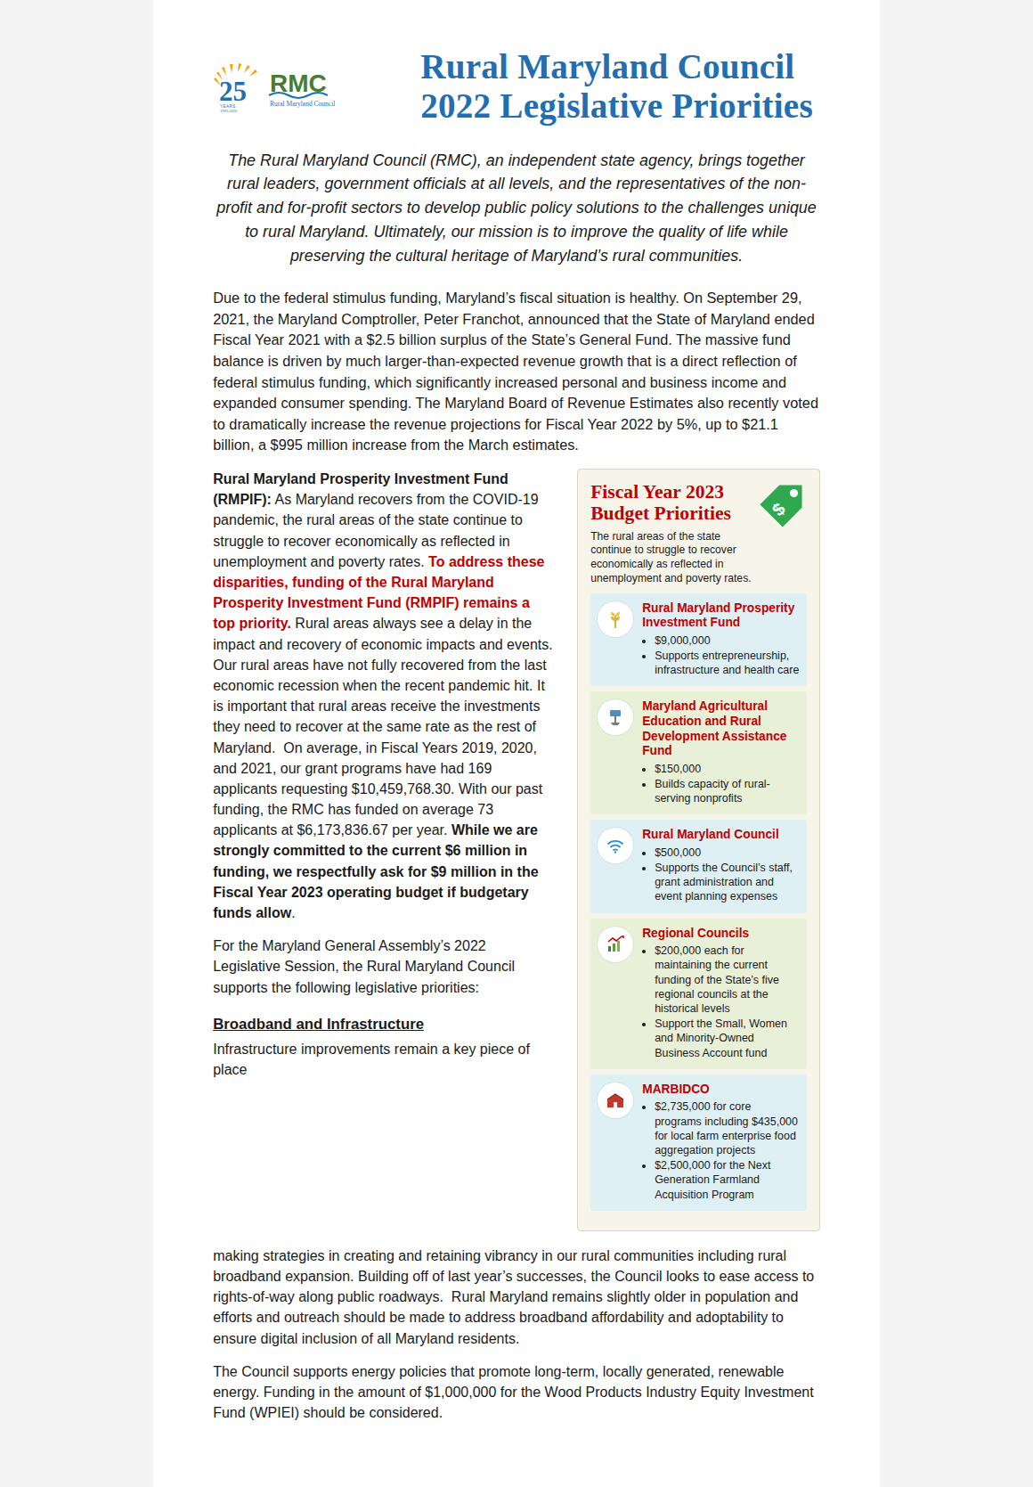25 YEARS 1995-2020 RMC Rural Maryland Council
Rural Maryland Council 2022 Legislative Priorities
The Rural Maryland Council (RMC), an independent state agency, brings together rural leaders, government officials at all levels, and the representatives of the non-profit and for-profit sectors to develop public policy solutions to the challenges unique to rural Maryland. Ultimately, our mission is to improve the quality of life while preserving the cultural heritage of Maryland’s rural communities.
Due to the federal stimulus funding, Maryland’s fiscal situation is healthy. On September 29, 2021, the Maryland Comptroller, Peter Franchot, announced that the State of Maryland ended Fiscal Year 2021 with a $2.5 billion surplus of the State’s General Fund. The massive fund balance is driven by much larger-than-expected revenue growth that is a direct reflection of federal stimulus funding, which significantly increased personal and business income and expanded consumer spending. The Maryland Board of Revenue Estimates also recently voted to dramatically increase the revenue projections for Fiscal Year 2022 by 5%, up to $21.1 billion, a $995 million increase from the March estimates.
Rural Maryland Prosperity Investment Fund (RMPIF): As Maryland recovers from the COVID-19 pandemic, the rural areas of the state continue to struggle to recover economically as reflected in unemployment and poverty rates. To address these disparities, funding of the Rural Maryland Prosperity Investment Fund (RMPIF) remains a top priority. Rural areas always see a delay in the impact and recovery of economic impacts and events. Our rural areas have not fully recovered from the last economic recession when the recent pandemic hit. It is important that rural areas receive the investments they need to recover at the same rate as the rest of Maryland. On average, in Fiscal Years 2019, 2020, and 2021, our grant programs have had 169 applicants requesting $10,459,768.30. With our past funding, the RMC has funded on average 73 applicants at $6,173,836.67 per year. While we are strongly committed to the current $6 million in funding, we respectfully ask for $9 million in the Fiscal Year 2023 operating budget if budgetary funds allow.
For the Maryland General Assembly’s 2022 Legislative Session, the Rural Maryland Council supports the following legislative priorities:
Broadband and Infrastructure
Infrastructure improvements remain a key piece of place
$
Fiscal Year 2023
Budget Priorities
The rural areas of the state continue to struggle to recover economically as reflected in unemployment and poverty rates.
Rural Maryland Prosperity Investment Fund
$9,000,000
Supports entrepreneurship, infrastructure and health care
Maryland Agricultural Education and Rural Development Assistance Fund
$150,000
Builds capacity of rural-serving nonprofits
Rural Maryland Council
$500,000
Supports the Council’s staff, grant administration and event planning expenses
Regional Councils
$200,000 each for maintaining the current funding of the State’s five regional councils at the historical levels
Support the Small, Women and Minority-Owned Business Account fund
MARBIDCO
$2,735,000 for core programs including $435,000 for local farm enterprise food aggregation projects
$2,500,000 for the Next Generation Farmland Acquisition Program
making strategies in creating and retaining vibrancy in our rural communities including rural broadband expansion. Building off of last year’s successes, the Council looks to ease access to rights-of-way along public roadways. Rural Maryland remains slightly older in population and efforts and outreach should be made to address broadband affordability and adoptability to ensure digital inclusion of all Maryland residents.
The Council supports energy policies that promote long-term, locally generated, renewable energy. Funding in the amount of $1,000,000 for the Wood Products Industry Equity Investment Fund (WPIEI) should be considered.